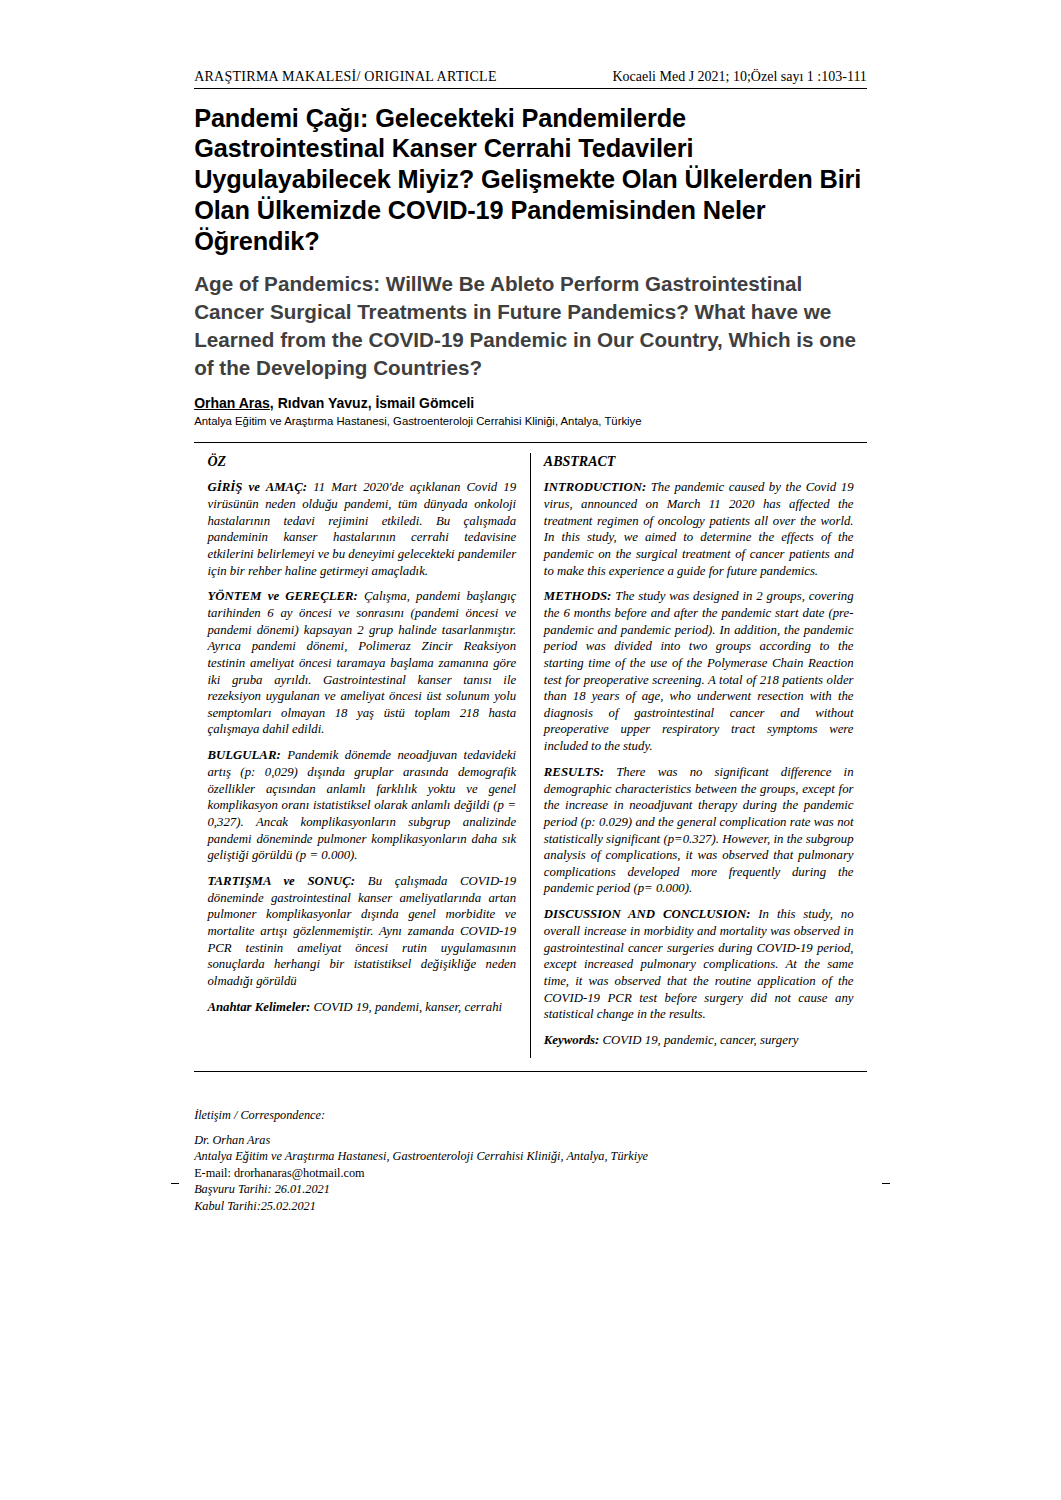ARAŞTIRMA MAKALESİ/ ORIGINAL ARTICLE
Kocaeli Med J 2021; 10;Özel sayı 1 :103-111
Pandemi Çağı: Gelecekteki Pandemilerde Gastrointestinal Kanser Cerrahi Tedavileri Uygulayabilecek Miyiz? Gelişmekte Olan Ülkelerden Biri Olan Ülkemizde COVID-19 Pandemisinden Neler Öğrendik?
Age of Pandemics: WillWe Be Ableto Perform Gastrointestinal Cancer Surgical Treatments in Future Pandemics? What have we Learned from the COVID-19 Pandemic in Our Country, Which is one of the Developing Countries?
Orhan Aras, Rıdvan Yavuz, İsmail Gömceli
Antalya Eğitim ve Araştırma Hastanesi, Gastroenteroloji Cerrahisi Kliniği, Antalya, Türkiye
ÖZ
GİRİŞ ve AMAÇ: 11 Mart 2020'de açıklanan Covid 19 virüsünün neden olduğu pandemi, tüm dünyada onkoloji hastalarının tedavi rejimini etkiledi. Bu çalışmada pandeminin kanser hastalarının cerrahi tedavisine etkilerini belirlemeyi ve bu deneyimi gelecekteki pandemiler için bir rehber haline getirmeyi amaçladık.
YÖNTEM ve GEREÇLER: Çalışma, pandemi başlangıç tarihinden 6 ay öncesi ve sonrasını (pandemi öncesi ve pandemi dönemi) kapsayan 2 grup halinde tasarlanmıştır. Ayrıca pandemi dönemi, Polimeraz Zincir Reaksiyon testinin ameliyat öncesi taramaya başlama zamanına göre iki gruba ayrıldı. Gastrointestinal kanser tanısı ile rezeksiyon uygulanan ve ameliyat öncesi üst solunum yolu semptomları olmayan 18 yaş üstü toplam 218 hasta çalışmaya dahil edildi.
BULGULAR: Pandemik dönemde neoadjuvan tedavideki artış (p: 0,029) dışında gruplar arasında demografik özellikler açısından anlamlı farklılık yoktu ve genel komplikasyon oranı istatistiksel olarak anlamlı değildi (p = 0,327). Ancak komplikasyonların subgrup analizinde pandemi döneminde pulmoner komplikasyonların daha sık geliştiği görüldü (p = 0.000).
TARTIŞMA ve SONUÇ: Bu çalışmada COVID-19 döneminde gastrointestinal kanser ameliyatlarında artan pulmoner komplikasyonlar dışında genel morbidite ve mortalite artışı gözlenmemiştir. Aynı zamanda COVID-19 PCR testinin ameliyat öncesi rutin uygulamasının sonuçlarda herhangi bir istatistiksel değişikliğe neden olmadığı görüldü
Anahtar Kelimeler: COVID 19, pandemi, kanser, cerrahi
ABSTRACT
INTRODUCTION: The pandemic caused by the Covid 19 virus, announced on March 11 2020 has affected the treatment regimen of oncology patients all over the world. In this study, we aimed to determine the effects of the pandemic on the surgical treatment of cancer patients and to make this experience a guide for future pandemics.
METHODS: The study was designed in 2 groups, covering the 6 months before and after the pandemic start date (pre-pandemic and pandemic period). In addition, the pandemic period was divided into two groups according to the starting time of the use of the Polymerase Chain Reaction test for preoperative screening. A total of 218 patients older than 18 years of age, who underwent resection with the diagnosis of gastrointestinal cancer and without preoperative upper respiratory tract symptoms were included to the study.
RESULTS: There was no significant difference in demographic characteristics between the groups, except for the increase in neoadjuvant therapy during the pandemic period (p: 0.029) and the general complication rate was not statistically significant (p=0.327). However, in the subgroup analysis of complications, it was observed that pulmonary complications developed more frequently during the pandemic period (p= 0.000).
DISCUSSION AND CONCLUSION: In this study, no overall increase in morbidity and mortality was observed in gastrointestinal cancer surgeries during COVID-19 period, except increased pulmonary complications. At the same time, it was observed that the routine application of the COVID-19 PCR test before surgery did not cause any statistical change in the results.
Keywords: COVID 19, pandemic, cancer, surgery
İletişim / Correspondence:
Dr. Orhan Aras
Antalya Eğitim ve Araştırma Hastanesi, Gastroenteroloji Cerrahisi Kliniği, Antalya, Türkiye
E-mail: drorhanaras@hotmail.com
Başvuru Tarihi: 26.01.2021
Kabul Tarihi:25.02.2021